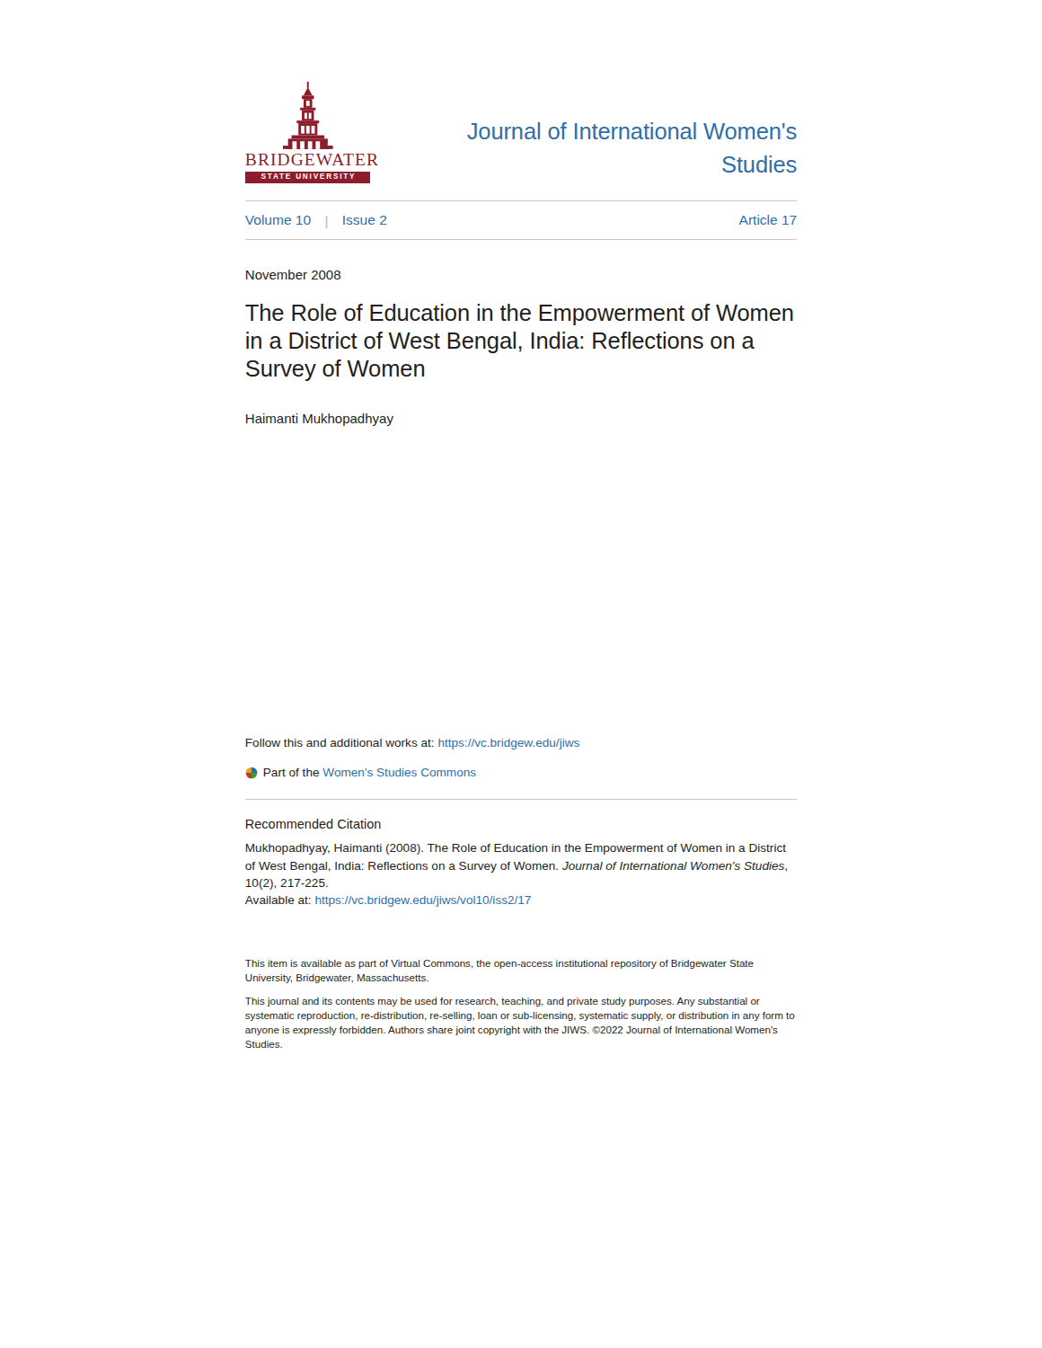BRIDGEWATER
STATE UNIVERSITY
Journal of International Women's Studies
Volume 10|Issue 2
Article 17
November 2008
The Role of Education in the Empowerment of Women in a District of West Bengal, India: Reflections on a Survey of Women
Haimanti Mukhopadhyay
Follow this and additional works at: https://vc.bridgew.edu/jiws
Part of the Women's Studies Commons
Recommended Citation
Mukhopadhyay, Haimanti (2008). The Role of Education in the Empowerment of Women in a District of West Bengal, India: Reflections on a Survey of Women. Journal of International Women's Studies, 10(2), 217-225.
Available at: https://vc.bridgew.edu/jiws/vol10/iss2/17
This item is available as part of Virtual Commons, the open-access institutional repository of Bridgewater State University, Bridgewater, Massachusetts.
This journal and its contents may be used for research, teaching, and private study purposes. Any substantial or systematic reproduction, re-distribution, re-selling, loan or sub-licensing, systematic supply, or distribution in any form to anyone is expressly forbidden. Authors share joint copyright with the JIWS. ©2022 Journal of International Women's Studies.